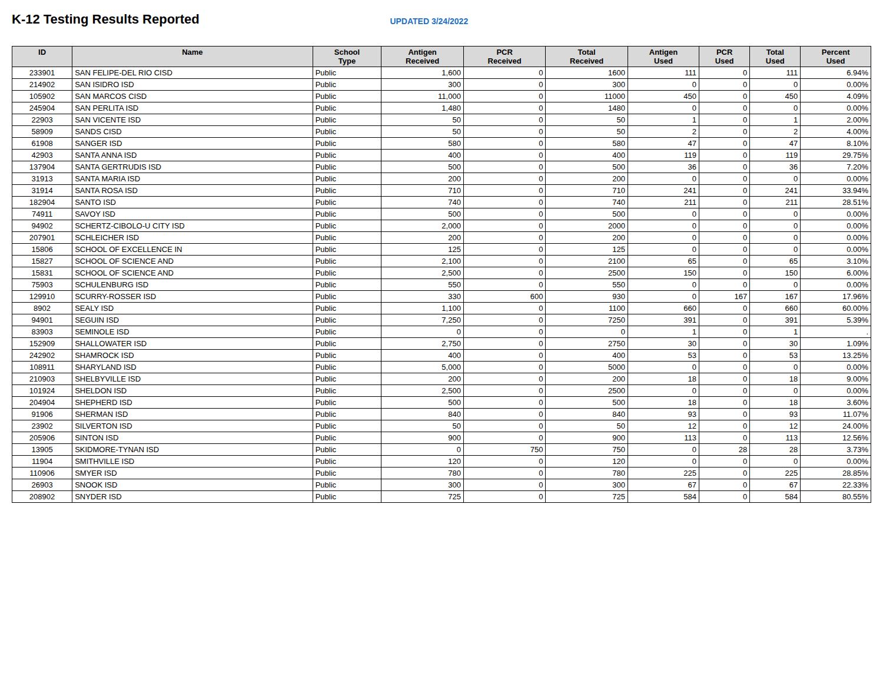K-12 Testing Results Reported
UPDATED 3/24/2022
| ID | Name | School Type | Antigen Received | PCR Received | Total Received | Antigen Used | PCR Used | Total Used | Percent Used |
| --- | --- | --- | --- | --- | --- | --- | --- | --- | --- |
| 233901 | SAN FELIPE-DEL RIO CISD | Public | 1,600 | 0 | 1600 | 111 | 0 | 111 | 6.94% |
| 214902 | SAN ISIDRO ISD | Public | 300 | 0 | 300 | 0 | 0 | 0 | 0.00% |
| 105902 | SAN MARCOS CISD | Public | 11,000 | 0 | 11000 | 450 | 0 | 450 | 4.09% |
| 245904 | SAN PERLITA ISD | Public | 1,480 | 0 | 1480 | 0 | 0 | 0 | 0.00% |
| 22903 | SAN VICENTE ISD | Public | 50 | 0 | 50 | 1 | 0 | 1 | 2.00% |
| 58909 | SANDS CISD | Public | 50 | 0 | 50 | 2 | 0 | 2 | 4.00% |
| 61908 | SANGER ISD | Public | 580 | 0 | 580 | 47 | 0 | 47 | 8.10% |
| 42903 | SANTA ANNA ISD | Public | 400 | 0 | 400 | 119 | 0 | 119 | 29.75% |
| 137904 | SANTA GERTRUDIS ISD | Public | 500 | 0 | 500 | 36 | 0 | 36 | 7.20% |
| 31913 | SANTA MARIA ISD | Public | 200 | 0 | 200 | 0 | 0 | 0 | 0.00% |
| 31914 | SANTA ROSA ISD | Public | 710 | 0 | 710 | 241 | 0 | 241 | 33.94% |
| 182904 | SANTO ISD | Public | 740 | 0 | 740 | 211 | 0 | 211 | 28.51% |
| 74911 | SAVOY ISD | Public | 500 | 0 | 500 | 0 | 0 | 0 | 0.00% |
| 94902 | SCHERTZ-CIBOLO-U CITY ISD | Public | 2,000 | 0 | 2000 | 0 | 0 | 0 | 0.00% |
| 207901 | SCHLEICHER ISD | Public | 200 | 0 | 200 | 0 | 0 | 0 | 0.00% |
| 15806 | SCHOOL OF EXCELLENCE IN | Public | 125 | 0 | 125 | 0 | 0 | 0 | 0.00% |
| 15827 | SCHOOL OF SCIENCE AND | Public | 2,100 | 0 | 2100 | 65 | 0 | 65 | 3.10% |
| 15831 | SCHOOL OF SCIENCE AND | Public | 2,500 | 0 | 2500 | 150 | 0 | 150 | 6.00% |
| 75903 | SCHULENBURG ISD | Public | 550 | 0 | 550 | 0 | 0 | 0 | 0.00% |
| 129910 | SCURRY-ROSSER ISD | Public | 330 | 600 | 930 | 0 | 167 | 167 | 17.96% |
| 8902 | SEALY ISD | Public | 1,100 | 0 | 1100 | 660 | 0 | 660 | 60.00% |
| 94901 | SEGUIN ISD | Public | 7,250 | 0 | 7250 | 391 | 0 | 391 | 5.39% |
| 83903 | SEMINOLE ISD | Public | 0 | 0 | 0 | 1 | 0 | 1 | . |
| 152909 | SHALLOWATER ISD | Public | 2,750 | 0 | 2750 | 30 | 0 | 30 | 1.09% |
| 242902 | SHAMROCK ISD | Public | 400 | 0 | 400 | 53 | 0 | 53 | 13.25% |
| 108911 | SHARYLAND ISD | Public | 5,000 | 0 | 5000 | 0 | 0 | 0 | 0.00% |
| 210903 | SHELBYVILLE ISD | Public | 200 | 0 | 200 | 18 | 0 | 18 | 9.00% |
| 101924 | SHELDON ISD | Public | 2,500 | 0 | 2500 | 0 | 0 | 0 | 0.00% |
| 204904 | SHEPHERD ISD | Public | 500 | 0 | 500 | 18 | 0 | 18 | 3.60% |
| 91906 | SHERMAN ISD | Public | 840 | 0 | 840 | 93 | 0 | 93 | 11.07% |
| 23902 | SILVERTON ISD | Public | 50 | 0 | 50 | 12 | 0 | 12 | 24.00% |
| 205906 | SINTON ISD | Public | 900 | 0 | 900 | 113 | 0 | 113 | 12.56% |
| 13905 | SKIDMORE-TYNAN ISD | Public | 0 | 750 | 750 | 0 | 28 | 28 | 3.73% |
| 11904 | SMITHVILLE ISD | Public | 120 | 0 | 120 | 0 | 0 | 0 | 0.00% |
| 110906 | SMYER ISD | Public | 780 | 0 | 780 | 225 | 0 | 225 | 28.85% |
| 26903 | SNOOK ISD | Public | 300 | 0 | 300 | 67 | 0 | 67 | 22.33% |
| 208902 | SNYDER ISD | Public | 725 | 0 | 725 | 584 | 0 | 584 | 80.55% |